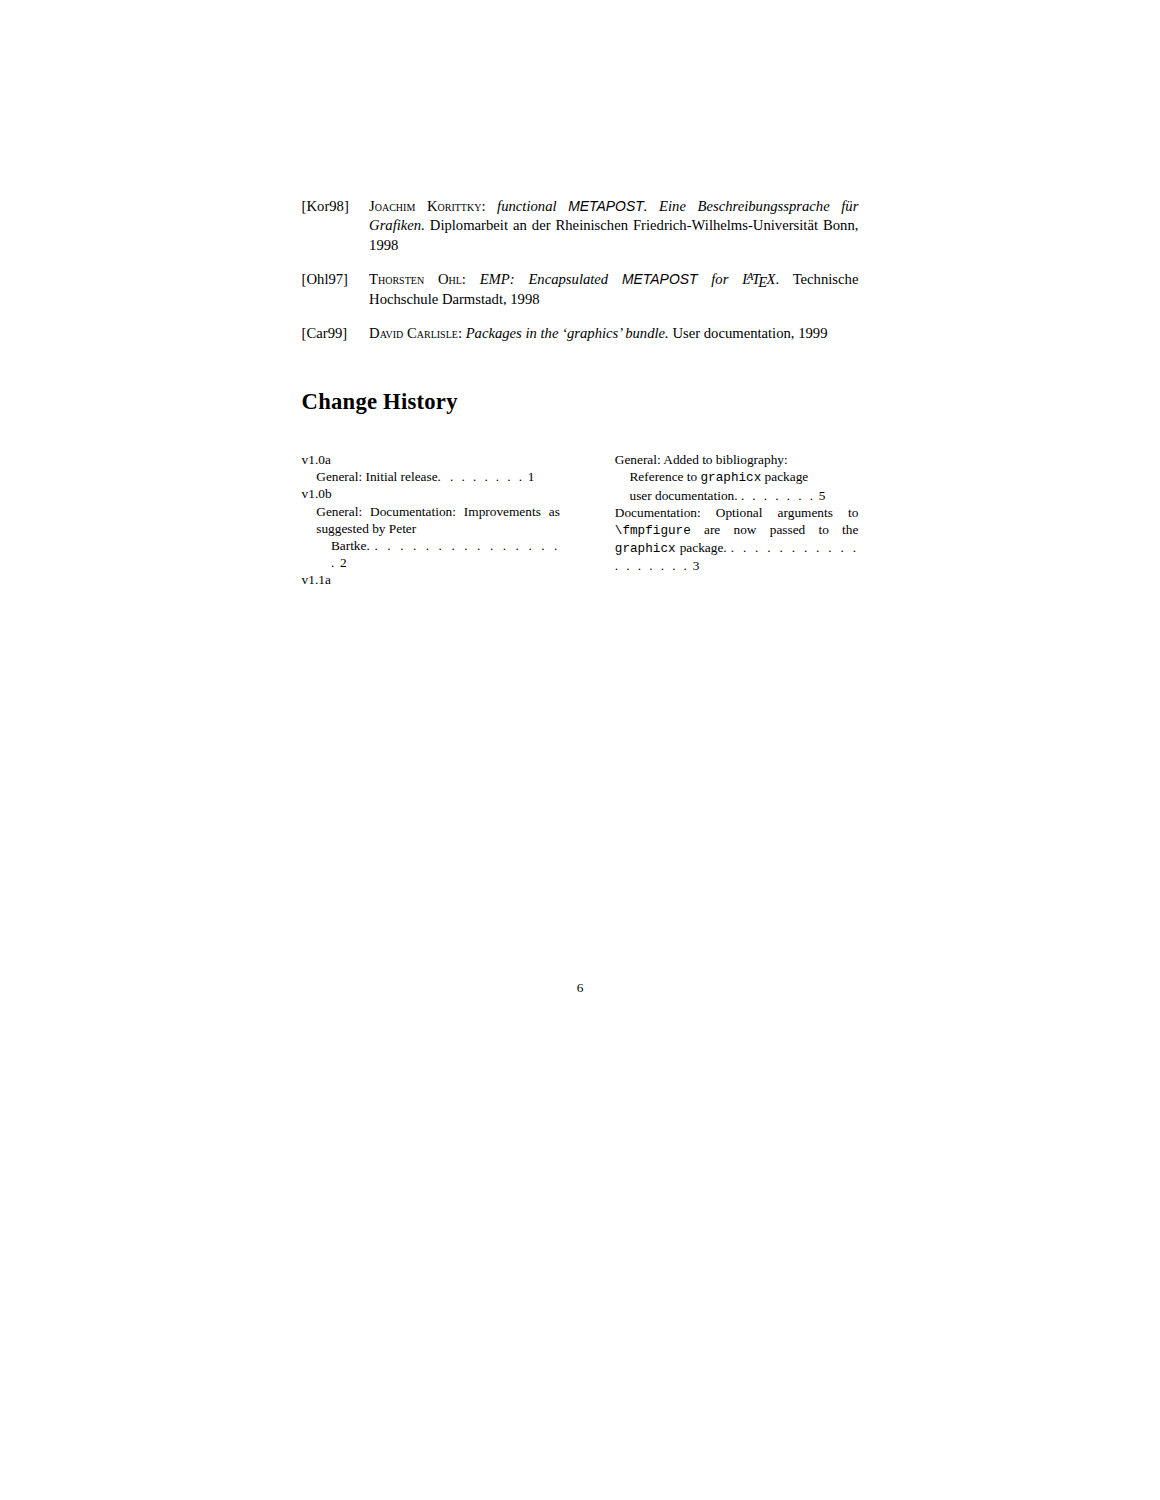[Kor98]
Joachim Korittky: functional METAPOST. Eine Beschreibungssprache für Grafiken. Diplomarbeit an der Rheinischen Friedrich-Wilhelms-Universität Bonn, 1998
[Ohl97]
Thorsten Ohl: EMP: Encapsulated METAPOST for LaTEX. Technische Hochschule Darmstadt, 1998
[Car99]
David Carlisle: Packages in the ‘graphics’ bundle. User documentation, 1999
Change History
v1.0a
General: Initial release. . . . . . . . 1
v1.0b
General: Documentation: Improvements as suggested by PeterBartke. . . . . . . . . . . . . . . . . 2
v1.1a
General: Added to bibliography:Reference to graphicx package user documentation. . . . . . . . 5
Documentation: Optional arguments to \fmpfigure are now passed to the graphicx package. . . . . . . . . . . . . . . . . . . 3
6